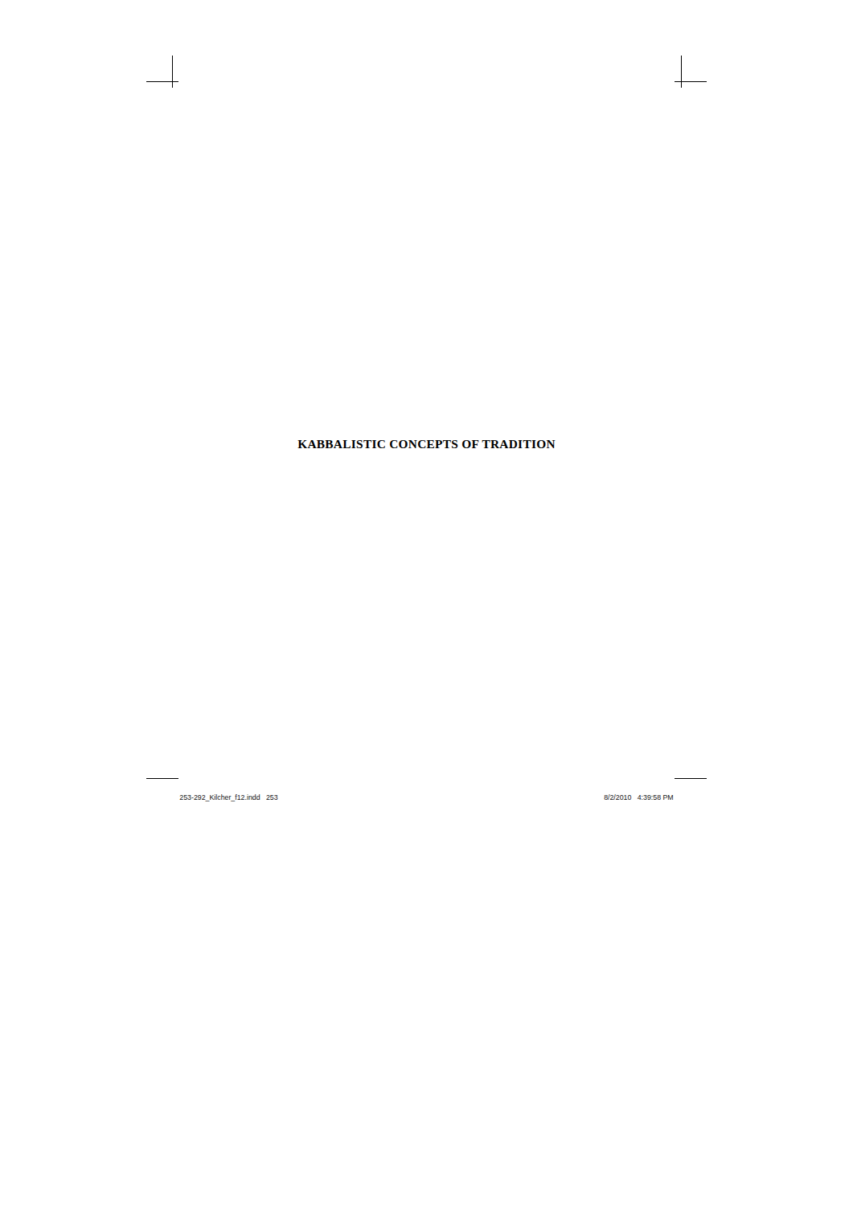Kabbalistic Concepts of Tradition
253-292_Kilcher_f12.indd 253 8/2/2010 4:39:58 PM